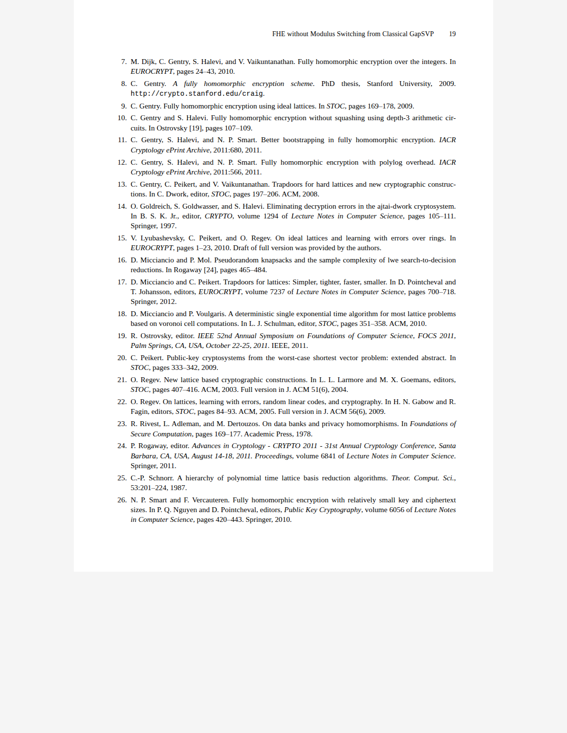FHE without Modulus Switching from Classical GapSVP19
M. Dijk, C. Gentry, S. Halevi, and V. Vaikuntanathan. Fully homomorphic encryption over the integers. In EUROCRYPT, pages 24–43, 2010.
C. Gentry. A fully homomorphic encryption scheme. PhD thesis, Stanford University, 2009. http://crypto.stanford.edu/craig.
C. Gentry. Fully homomorphic encryption using ideal lattices. In STOC, pages 169–178, 2009.
C. Gentry and S. Halevi. Fully homomorphic encryption without squashing using depth-3 arithmetic circuits. In Ostrovsky [19], pages 107–109.
C. Gentry, S. Halevi, and N. P. Smart. Better bootstrapping in fully homomorphic encryption. IACR Cryptology ePrint Archive, 2011:680, 2011.
C. Gentry, S. Halevi, and N. P. Smart. Fully homomorphic encryption with polylog overhead. IACR Cryptology ePrint Archive, 2011:566, 2011.
C. Gentry, C. Peikert, and V. Vaikuntanathan. Trapdoors for hard lattices and new cryptographic constructions. In C. Dwork, editor, STOC, pages 197–206. ACM, 2008.
O. Goldreich, S. Goldwasser, and S. Halevi. Eliminating decryption errors in the ajtai-dwork cryptosystem. In B. S. K. Jr., editor, CRYPTO, volume 1294 of Lecture Notes in Computer Science, pages 105–111. Springer, 1997.
V. Lyubashevsky, C. Peikert, and O. Regev. On ideal lattices and learning with errors over rings. In EUROCRYPT, pages 1–23, 2010. Draft of full version was provided by the authors.
D. Micciancio and P. Mol. Pseudorandom knapsacks and the sample complexity of lwe search-to-decision reductions. In Rogaway [24], pages 465–484.
D. Micciancio and C. Peikert. Trapdoors for lattices: Simpler, tighter, faster, smaller. In D. Pointcheval and T. Johansson, editors, EUROCRYPT, volume 7237 of Lecture Notes in Computer Science, pages 700–718. Springer, 2012.
D. Micciancio and P. Voulgaris. A deterministic single exponential time algorithm for most lattice problems based on voronoi cell computations. In L. J. Schulman, editor, STOC, pages 351–358. ACM, 2010.
R. Ostrovsky, editor. IEEE 52nd Annual Symposium on Foundations of Computer Science, FOCS 2011, Palm Springs, CA, USA, October 22-25, 2011. IEEE, 2011.
C. Peikert. Public-key cryptosystems from the worst-case shortest vector problem: extended abstract. In STOC, pages 333–342, 2009.
O. Regev. New lattice based cryptographic constructions. In L. L. Larmore and M. X. Goemans, editors, STOC, pages 407–416. ACM, 2003. Full version in J. ACM 51(6), 2004.
O. Regev. On lattices, learning with errors, random linear codes, and cryptography. In H. N. Gabow and R. Fagin, editors, STOC, pages 84–93. ACM, 2005. Full version in J. ACM 56(6), 2009.
R. Rivest, L. Adleman, and M. Dertouzos. On data banks and privacy homomorphisms. In Foundations of Secure Computation, pages 169–177. Academic Press, 1978.
P. Rogaway, editor. Advances in Cryptology - CRYPTO 2011 - 31st Annual Cryptology Conference, Santa Barbara, CA, USA, August 14-18, 2011. Proceedings, volume 6841 of Lecture Notes in Computer Science. Springer, 2011.
C.-P. Schnorr. A hierarchy of polynomial time lattice basis reduction algorithms. Theor. Comput. Sci., 53:201–224, 1987.
N. P. Smart and F. Vercauteren. Fully homomorphic encryption with relatively small key and ciphertext sizes. In P. Q. Nguyen and D. Pointcheval, editors, Public Key Cryptography, volume 6056 of Lecture Notes in Computer Science, pages 420–443. Springer, 2010.